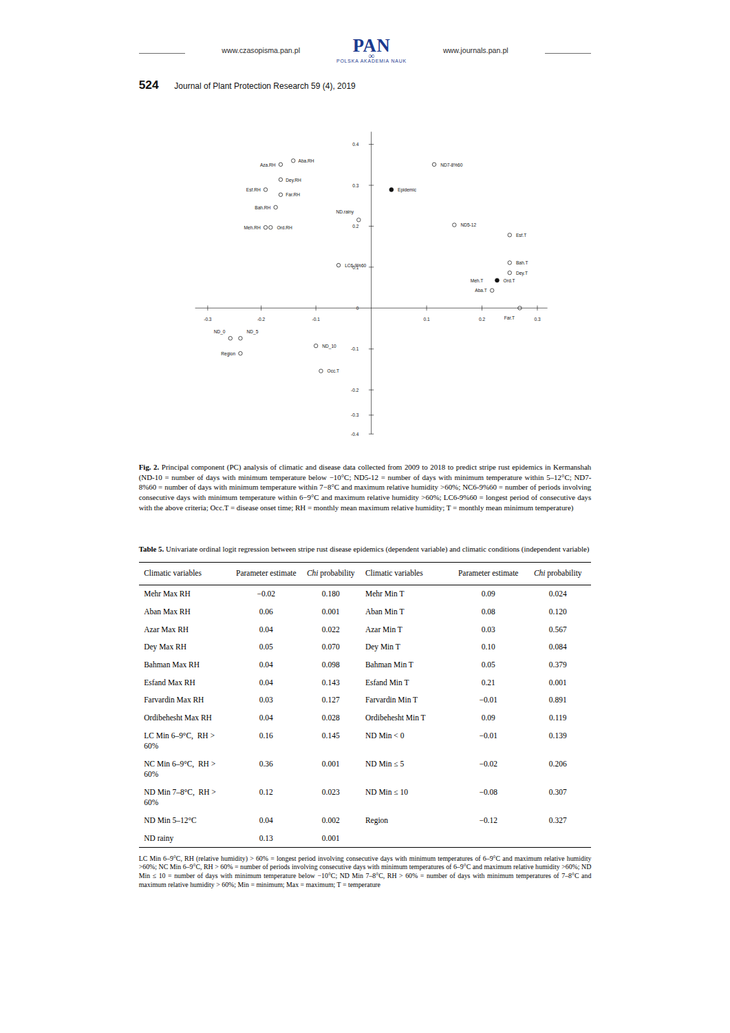www.czasopisma.pan.pl PAN ∞ POLSKA AKADEMIA NAUK www.journals.pan.pl
524 Journal of Plant Protection Research 59 (4), 2019
0.4 0.3 0.2 0.1 0 -0.1 -0.2 -0.3 -0.4 -0.3 -0.2 -0.1 0.1 0.2 0.3 Aza.RH Aba.RH Dey.RH Esf.RH Far.RH Bah.RH Meh.RH Ord.RH ND.rainy Epidemic ND7-8%60 ND5-12 Esf.T LC6-9%60 Bah.T Dey.T Meh.T Ord.T Aba.T Far.T ND_0 ND_5 Region ND_10 Occ.T
Fig. 2. Principal component (PC) analysis of climatic and disease data collected from 2009 to 2018 to predict stripe rust epidemics in Kermanshah (ND-10 = number of days with minimum temperature below −10°C; ND5-12 = number of days with minimum temperature within 5–12°C; ND7-8%60 = number of days with minimum temperature within 7−8°C and maximum relative humidity >60%; NC6-9%60 = number of periods involving consecutive days with minimum temperature within 6−9°C and maximum relative humidity >60%; LC6-9%60 = longest period of consecutive days with the above criteria; Occ.T = disease onset time; RH = monthly mean maximum relative humidity; T = monthly mean minimum temperature)
Table 5. Univariate ordinal logit regression between stripe rust disease epidemics (dependent variable) and climatic conditions (independent variable)
| Climatic variables | Parameter estimate | Chi probability | Climatic variables | Parameter estimate | Chi probability |
| --- | --- | --- | --- | --- | --- |
| Mehr Max RH | −0.02 | 0.180 | Mehr Min T | 0.09 | 0.024 |
| Aban Max RH | 0.06 | 0.001 | Aban Min T | 0.08 | 0.120 |
| Azar Max RH | 0.04 | 0.022 | Azar Min T | 0.03 | 0.567 |
| Dey Max RH | 0.05 | 0.070 | Dey Min T | 0.10 | 0.084 |
| Bahman Max RH | 0.04 | 0.098 | Bahman Min T | 0.05 | 0.379 |
| Esfand Max RH | 0.04 | 0.143 | Esfand Min T | 0.21 | 0.001 |
| Farvardin Max RH | 0.03 | 0.127 | Farvardin Min T | −0.01 | 0.891 |
| Ordibehesht Max RH | 0.04 | 0.028 | Ordibehesht Min T | 0.09 | 0.119 |
| LC Min 6–9°C, RH > 60% | 0.16 | 0.145 | ND Min < 0 | −0.01 | 0.139 |
| NC Min 6–9°C, RH > 60% | 0.36 | 0.001 | ND Min ≤ 5 | −0.02 | 0.206 |
| ND Min 7–8°C, RH > 60% | 0.12 | 0.023 | ND Min ≤ 10 | −0.08 | 0.307 |
| ND Min 5–12°C | 0.04 | 0.002 | Region | −0.12 | 0.327 |
| ND rainy | 0.13 | 0.001 | | | |
LC Min 6–9°C, RH (relative humidity) > 60% = longest period involving consecutive days with minimum temperatures of 6–9°C and maximum relative humidity >60%; NC Min 6–9°C, RH > 60% = number of periods involving consecutive days with minimum temperatures of 6–9°C and maximum relative humidity >60%; ND Min ≤ 10 = number of days with minimum temperature below −10°C; ND Min 7–8°C, RH > 60% = number of days with minimum temperatures of 7–8°C and maximum relative humidity > 60%; Min = minimum; Max = maximum; T = temperature